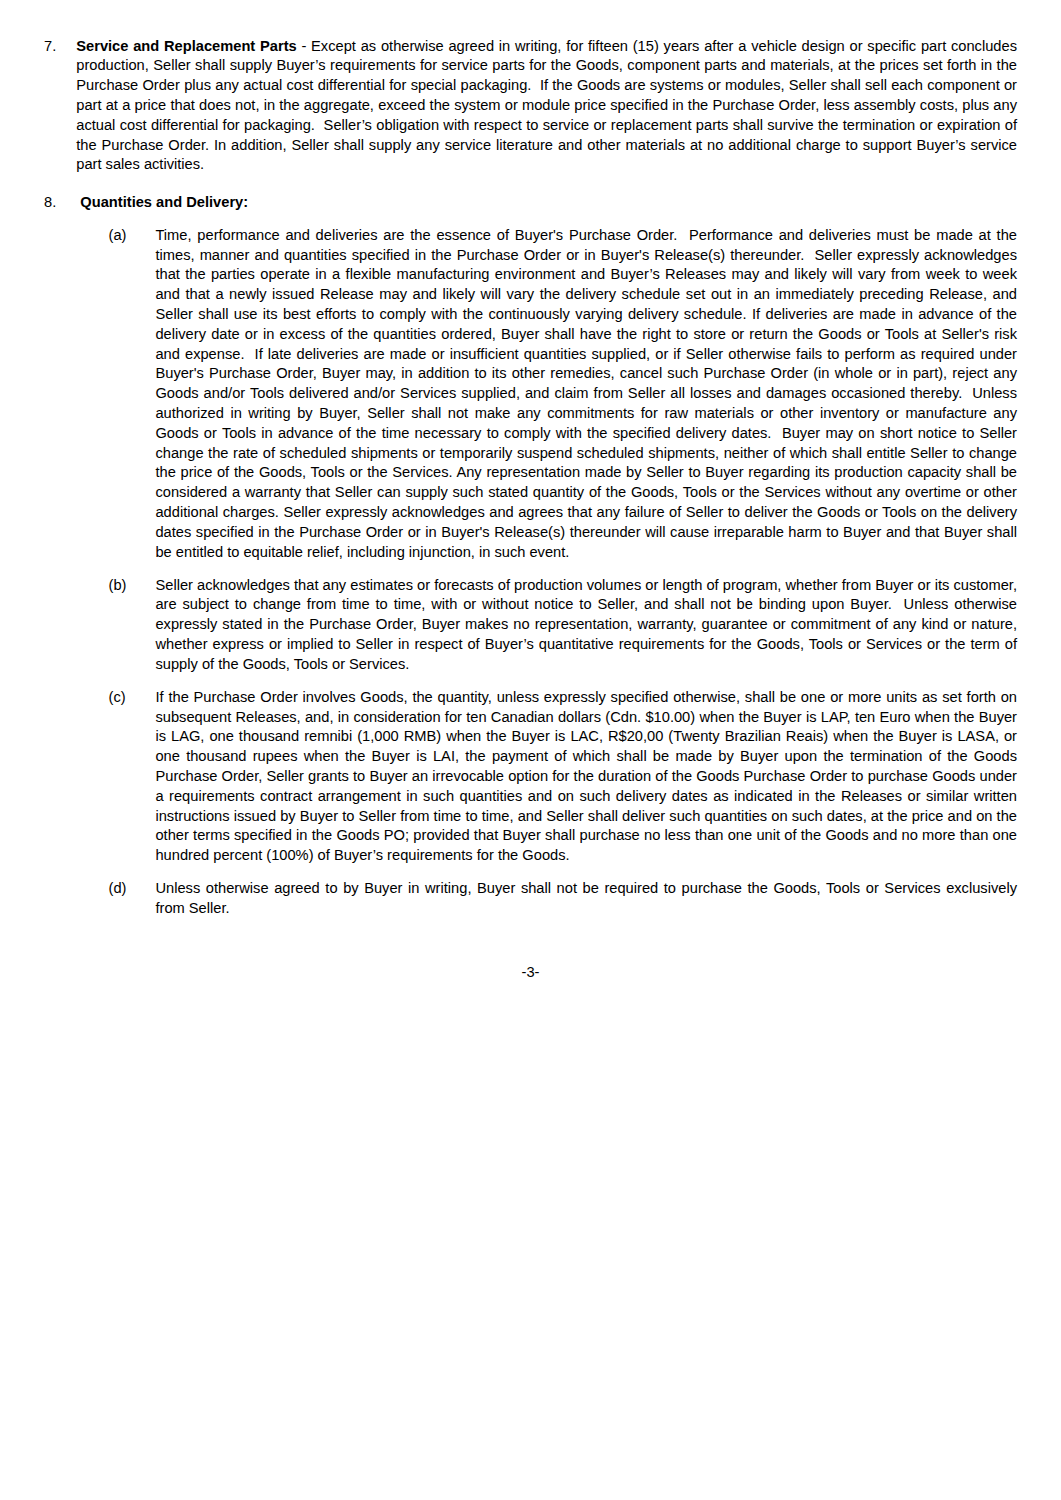7. Service and Replacement Parts - Except as otherwise agreed in writing, for fifteen (15) years after a vehicle design or specific part concludes production, Seller shall supply Buyer’s requirements for service parts for the Goods, component parts and materials, at the prices set forth in the Purchase Order plus any actual cost differential for special packaging. If the Goods are systems or modules, Seller shall sell each component or part at a price that does not, in the aggregate, exceed the system or module price specified in the Purchase Order, less assembly costs, plus any actual cost differential for packaging. Seller’s obligation with respect to service or replacement parts shall survive the termination or expiration of the Purchase Order. In addition, Seller shall supply any service literature and other materials at no additional charge to support Buyer’s service part sales activities.
8. Quantities and Delivery:
(a) Time, performance and deliveries are the essence of Buyer's Purchase Order. Performance and deliveries must be made at the times, manner and quantities specified in the Purchase Order or in Buyer's Release(s) thereunder. Seller expressly acknowledges that the parties operate in a flexible manufacturing environment and Buyer’s Releases may and likely will vary from week to week and that a newly issued Release may and likely will vary the delivery schedule set out in an immediately preceding Release, and Seller shall use its best efforts to comply with the continuously varying delivery schedule. If deliveries are made in advance of the delivery date or in excess of the quantities ordered, Buyer shall have the right to store or return the Goods or Tools at Seller's risk and expense. If late deliveries are made or insufficient quantities supplied, or if Seller otherwise fails to perform as required under Buyer's Purchase Order, Buyer may, in addition to its other remedies, cancel such Purchase Order (in whole or in part), reject any Goods and/or Tools delivered and/or Services supplied, and claim from Seller all losses and damages occasioned thereby. Unless authorized in writing by Buyer, Seller shall not make any commitments for raw materials or other inventory or manufacture any Goods or Tools in advance of the time necessary to comply with the specified delivery dates. Buyer may on short notice to Seller change the rate of scheduled shipments or temporarily suspend scheduled shipments, neither of which shall entitle Seller to change the price of the Goods, Tools or the Services. Any representation made by Seller to Buyer regarding its production capacity shall be considered a warranty that Seller can supply such stated quantity of the Goods, Tools or the Services without any overtime or other additional charges. Seller expressly acknowledges and agrees that any failure of Seller to deliver the Goods or Tools on the delivery dates specified in the Purchase Order or in Buyer's Release(s) thereunder will cause irreparable harm to Buyer and that Buyer shall be entitled to equitable relief, including injunction, in such event.
(b) Seller acknowledges that any estimates or forecasts of production volumes or length of program, whether from Buyer or its customer, are subject to change from time to time, with or without notice to Seller, and shall not be binding upon Buyer. Unless otherwise expressly stated in the Purchase Order, Buyer makes no representation, warranty, guarantee or commitment of any kind or nature, whether express or implied to Seller in respect of Buyer’s quantitative requirements for the Goods, Tools or Services or the term of supply of the Goods, Tools or Services.
(c) If the Purchase Order involves Goods, the quantity, unless expressly specified otherwise, shall be one or more units as set forth on subsequent Releases, and, in consideration for ten Canadian dollars (Cdn. $10.00) when the Buyer is LAP, ten Euro when the Buyer is LAG, one thousand remnibi (1,000 RMB) when the Buyer is LAC, R$20,00 (Twenty Brazilian Reais) when the Buyer is LASA, or one thousand rupees when the Buyer is LAI, the payment of which shall be made by Buyer upon the termination of the Goods Purchase Order, Seller grants to Buyer an irrevocable option for the duration of the Goods Purchase Order to purchase Goods under a requirements contract arrangement in such quantities and on such delivery dates as indicated in the Releases or similar written instructions issued by Buyer to Seller from time to time, and Seller shall deliver such quantities on such dates, at the price and on the other terms specified in the Goods PO; provided that Buyer shall purchase no less than one unit of the Goods and no more than one hundred percent (100%) of Buyer’s requirements for the Goods.
(d) Unless otherwise agreed to by Buyer in writing, Buyer shall not be required to purchase the Goods, Tools or Services exclusively from Seller.
-3-